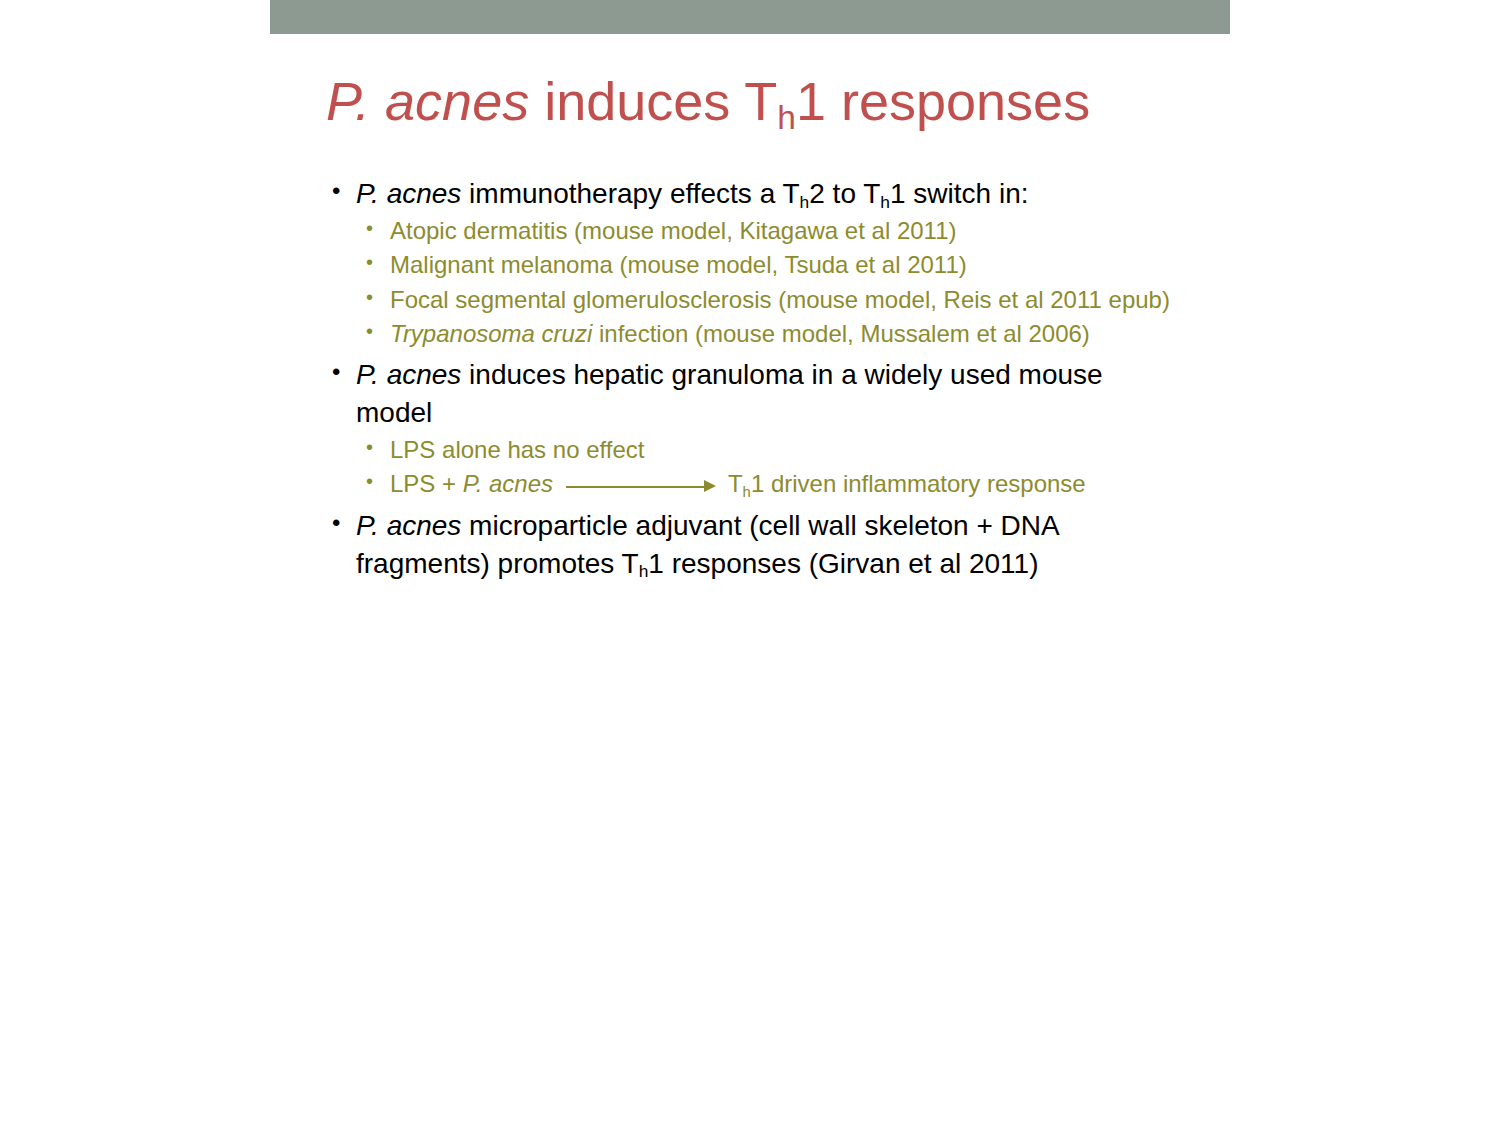P. acnes induces Th1 responses
P. acnes immunotherapy effects a Th2 to Th1 switch in:
Atopic dermatitis (mouse model, Kitagawa et al 2011)
Malignant melanoma (mouse model, Tsuda et al 2011)
Focal segmental glomerulosclerosis (mouse model, Reis et al 2011 epub)
Trypanosoma cruzi infection (mouse model, Mussalem et al 2006)
P. acnes induces hepatic granuloma in a widely used mouse model
LPS alone has no effect
LPS + P. acnes Th1 driven inflammatory response
P. acnes microparticle adjuvant (cell wall skeleton + DNA fragments) promotes Th1 responses (Girvan et al 2011)